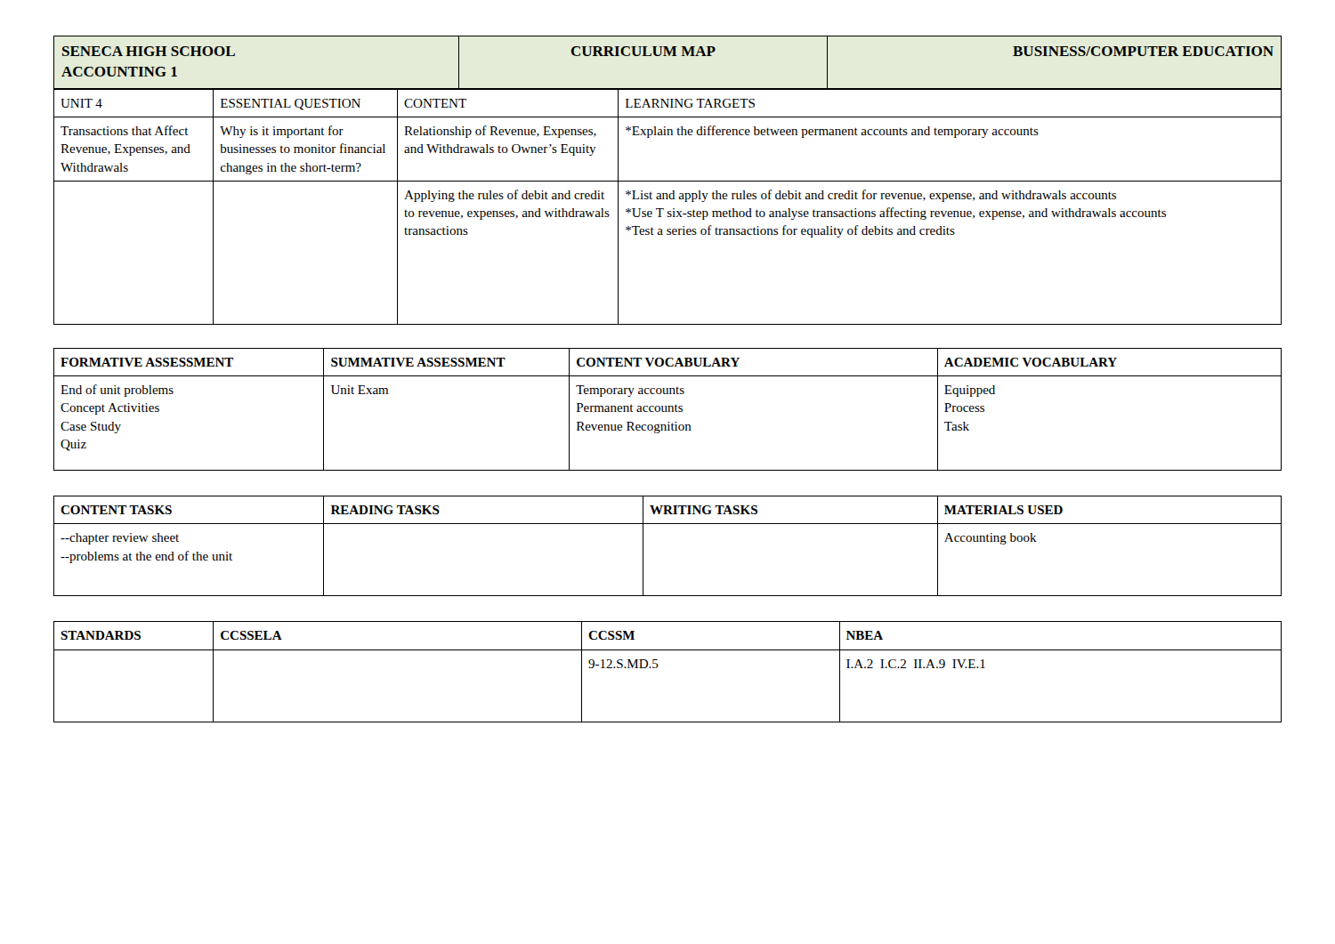| SENECA HIGH SCHOOL ACCOUNTING 1 | CURRICULUM MAP | BUSINESS/COMPUTER EDUCATION |
| UNIT 4 | ESSENTIAL QUESTION | CONTENT | LEARNING TARGETS |
| Transactions that Affect Revenue, Expenses, and Withdrawals | Why is it important for businesses to monitor financial changes in the short-term? | Relationship of Revenue, Expenses, and Withdrawals to Owner’s Equity | *Explain the difference between permanent accounts and temporary accounts |
| | | Applying the rules of debit and credit to revenue, expenses, and withdrawals transactions | *List and apply the rules of debit and credit for revenue, expense, and withdrawals accounts *Use T six-step method to analyse transactions affecting revenue, expense, and withdrawals accounts *Test a series of transactions for equality of debits and credits |
| FORMATIVE ASSESSMENT | SUMMATIVE ASSESSMENT | CONTENT VOCABULARY | ACADEMIC VOCABULARY |
| End of unit problems Concept Activities Case Study Quiz | Unit Exam | Temporary accounts Permanent accounts Revenue Recognition | Equipped Process Task |
| CONTENT TASKS | READING TASKS | WRITING TASKS | MATERIALS USED |
| --chapter review sheet --problems at the end of the unit | | | Accounting book |
| STANDARDS | CCSSELA | CCSSM | NBEA |
| | | 9-12.S.MD.5 | I.A.2 I.C.2 II.A.9 IV.E.1 |